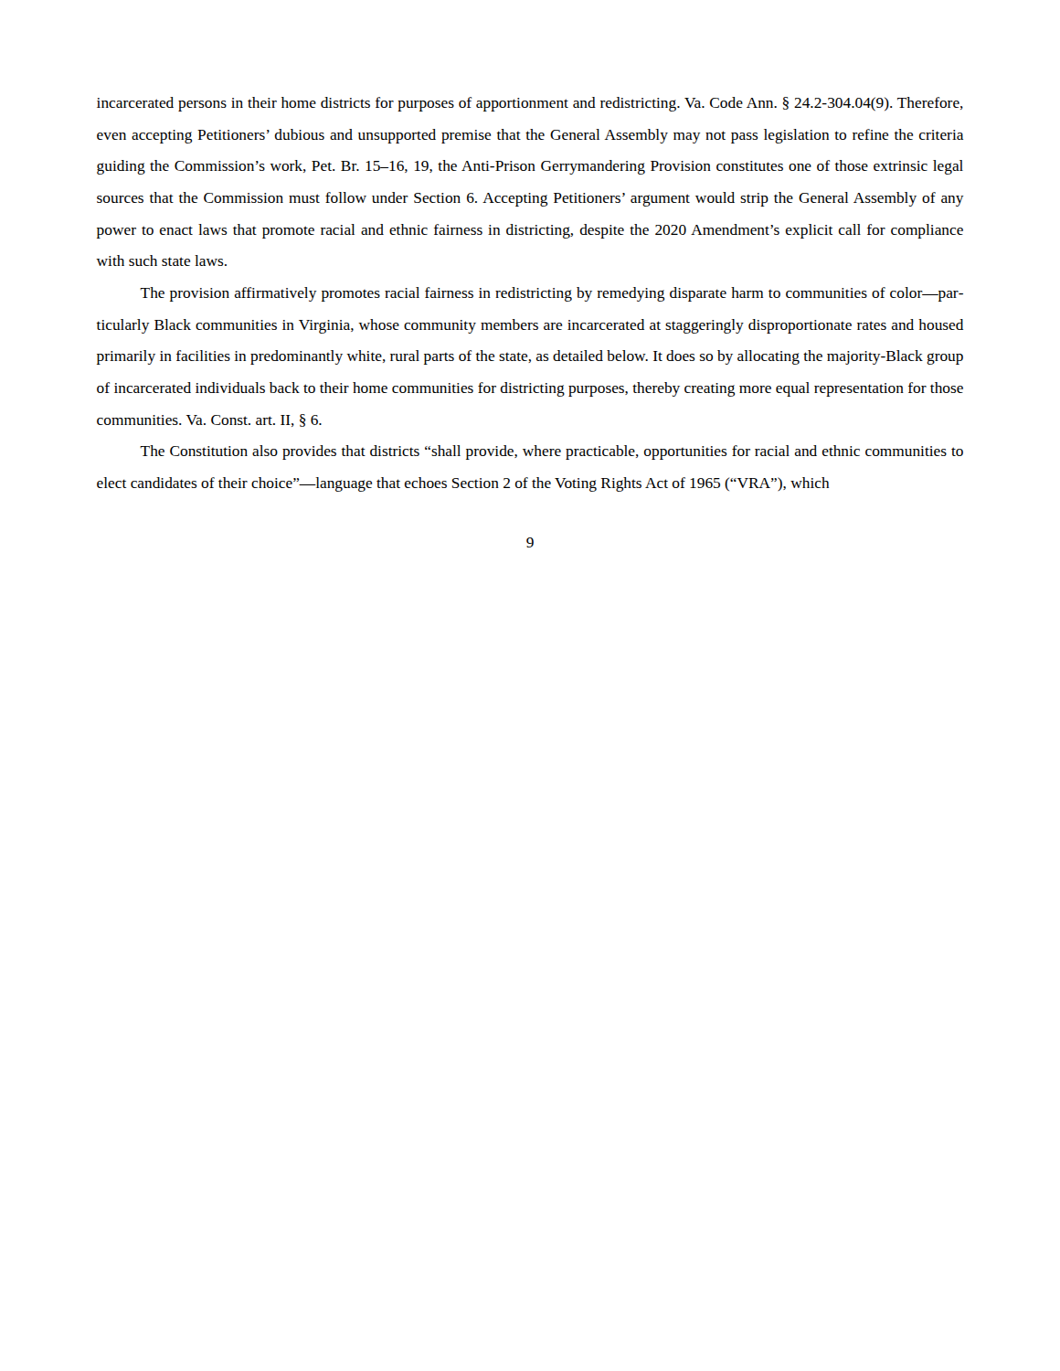incarcerated persons in their home districts for purposes of apportionment and redistricting. Va. Code Ann. § 24.2-304.04(9). Therefore, even accepting Petitioners’ dubious and unsupported premise that the General Assembly may not pass legislation to refine the criteria guiding the Commission’s work, Pet. Br. 15–16, 19, the Anti-Prison Gerrymandering Provision constitutes one of those extrinsic legal sources that the Commission must follow under Section 6. Accepting Petitioners’ argument would strip the General Assembly of any power to enact laws that promote racial and ethnic fairness in districting, despite the 2020 Amendment’s explicit call for compliance with such state laws.
The provision affirmatively promotes racial fairness in redistricting by remedying disparate harm to communities of color—particularly Black communities in Virginia, whose community members are incarcerated at staggeringly disproportionate rates and housed primarily in facilities in predominantly white, rural parts of the state, as detailed below. It does so by allocating the majority-Black group of incarcerated individuals back to their home communities for districting purposes, thereby creating more equal representation for those communities. Va. Const. art. II, § 6.
The Constitution also provides that districts “shall provide, where practicable, opportunities for racial and ethnic communities to elect candidates of their choice”—language that echoes Section 2 of the Voting Rights Act of 1965 (“VRA”), which
9